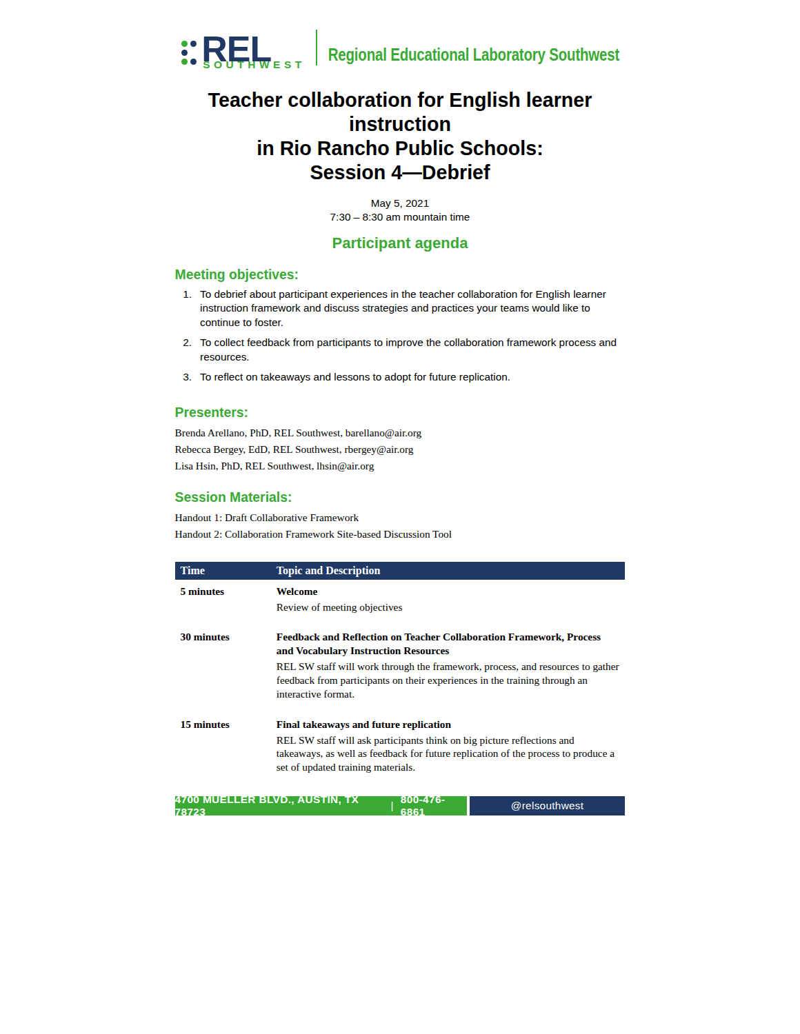REL SOUTHWEST
Regional Educational Laboratory Southwest
Teacher collaboration for English learner instruction
in Rio Rancho Public Schools:
Session 4—Debrief
May 5, 2021
7:30 – 8:30 am mountain time
Participant agenda
Meeting objectives:
To debrief about participant experiences in the teacher collaboration for English learner instruction framework and discuss strategies and practices your teams would like to continue to foster.
To collect feedback from participants to improve the collaboration framework process and resources.
To reflect on takeaways and lessons to adopt for future replication.
Presenters:
Brenda Arellano, PhD, REL Southwest, barellano@air.org
Rebecca Bergey, EdD, REL Southwest, rbergey@air.org
Lisa Hsin, PhD, REL Southwest, lhsin@air.org
Session Materials:
Handout 1: Draft Collaborative Framework
Handout 2: Collaboration Framework Site-based Discussion Tool
| Time | Topic and Description |
| --- | --- |
| 5 minutes | Welcome Review of meeting objectives |
| 30 minutes | Feedback and Reflection on Teacher Collaboration Framework, Process and Vocabulary Instruction Resources REL SW staff will work through the framework, process, and resources to gather feedback from participants on their experiences in the training through an interactive format. |
| 15 minutes | Final takeaways and future replication REL SW staff will ask participants think on big picture reflections and takeaways, as well as feedback for future replication of the process to produce a set of updated training materials. |
4700 MUELLER BLVD., AUSTIN, TX 78723|800-476-6861
@relsouthwest